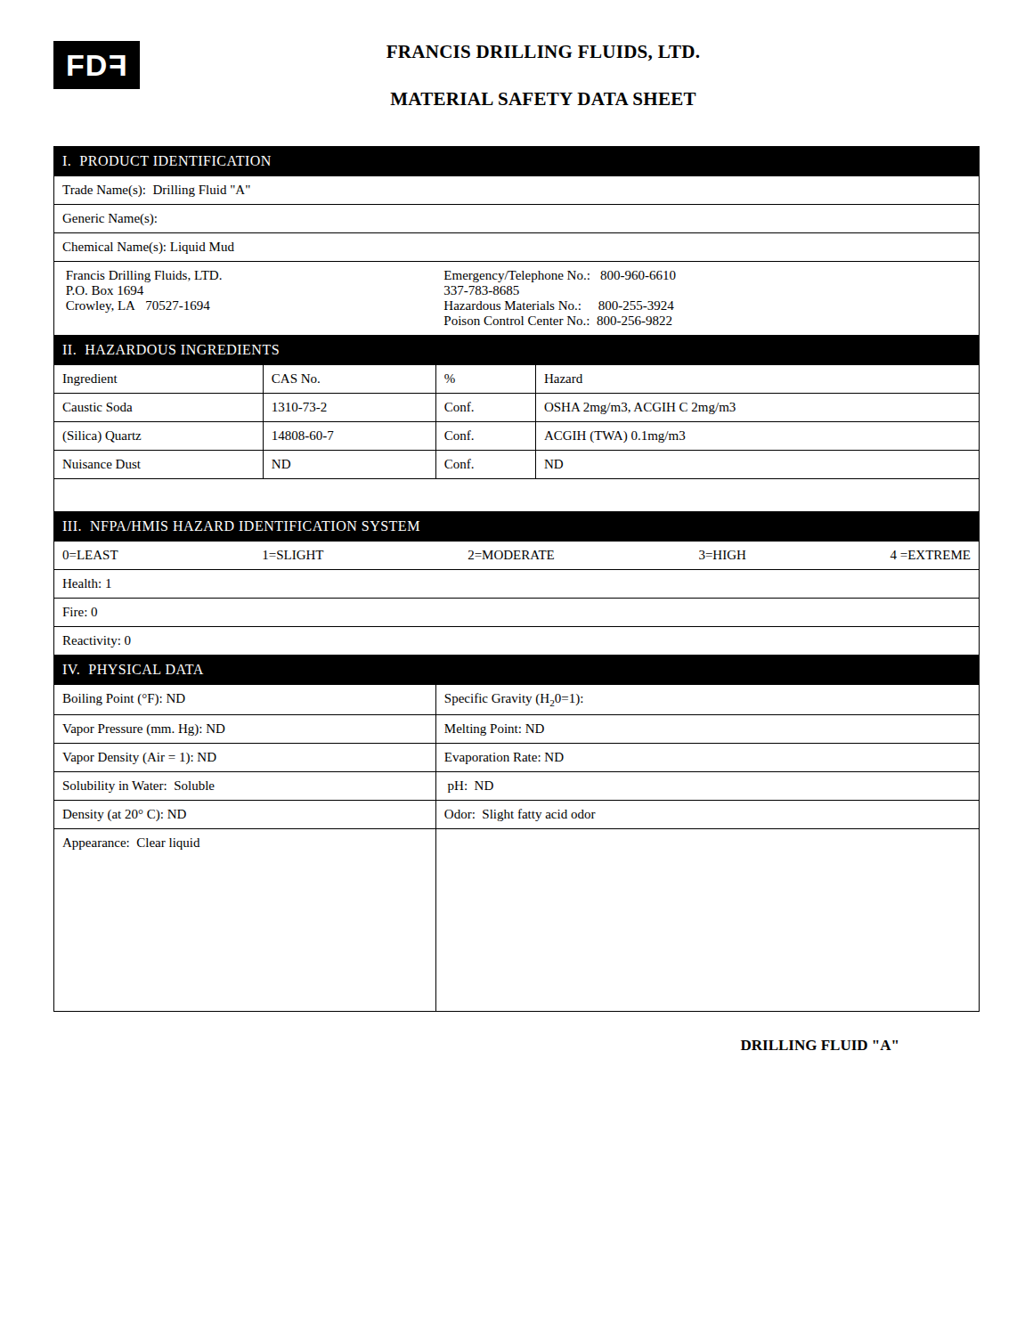FDF
FRANCIS DRILLING FLUIDS, LTD.
MATERIAL SAFETY DATA SHEET
| I. PRODUCT IDENTIFICATION |
| Trade Name(s): Drilling Fluid "A" |
| Generic Name(s): |
| Chemical Name(s): Liquid Mud |
| Francis Drilling Fluids, LTD. P.O. Box 1694 Crowley, LA 70527-1694 | Emergency/Telephone No.: 800-960-6610 337-783-8685 Hazardous Materials No.: 800-255-3924 Poison Control Center No.: 800-256-9822 |
| II. HAZARDOUS INGREDIENTS |
| Ingredient | CAS No. | % | Hazard |
| Caustic Soda | 1310-73-2 | Conf. | OSHA 2mg/m3, ACGIH C 2mg/m3 |
| (Silica) Quartz | 14808-60-7 | Conf. | ACGIH (TWA) 0.1mg/m3 |
| Nuisance Dust | ND | Conf. | ND |
| III. NFPA/HMIS HAZARD IDENTIFICATION SYSTEM |
| 0=LEAST 1=SLIGHT 2=MODERATE 3=HIGH 4 =EXTREME |
| Health: 1 |
| Fire: 0 |
| Reactivity: 0 |
| IV. PHYSICAL DATA |
| Boiling Point (°F): ND | Specific Gravity (H 2 0=1): |
| Vapor Pressure (mm. Hg): ND | Melting Point: ND |
| Vapor Density (Air = 1): ND | Evaporation Rate: ND |
| Solubility in Water: Soluble | pH: ND |
| Density (at 20° C): ND | Odor: Slight fatty acid odor |
| Appearance: Clear liquid | |
DRILLING FLUID "A"